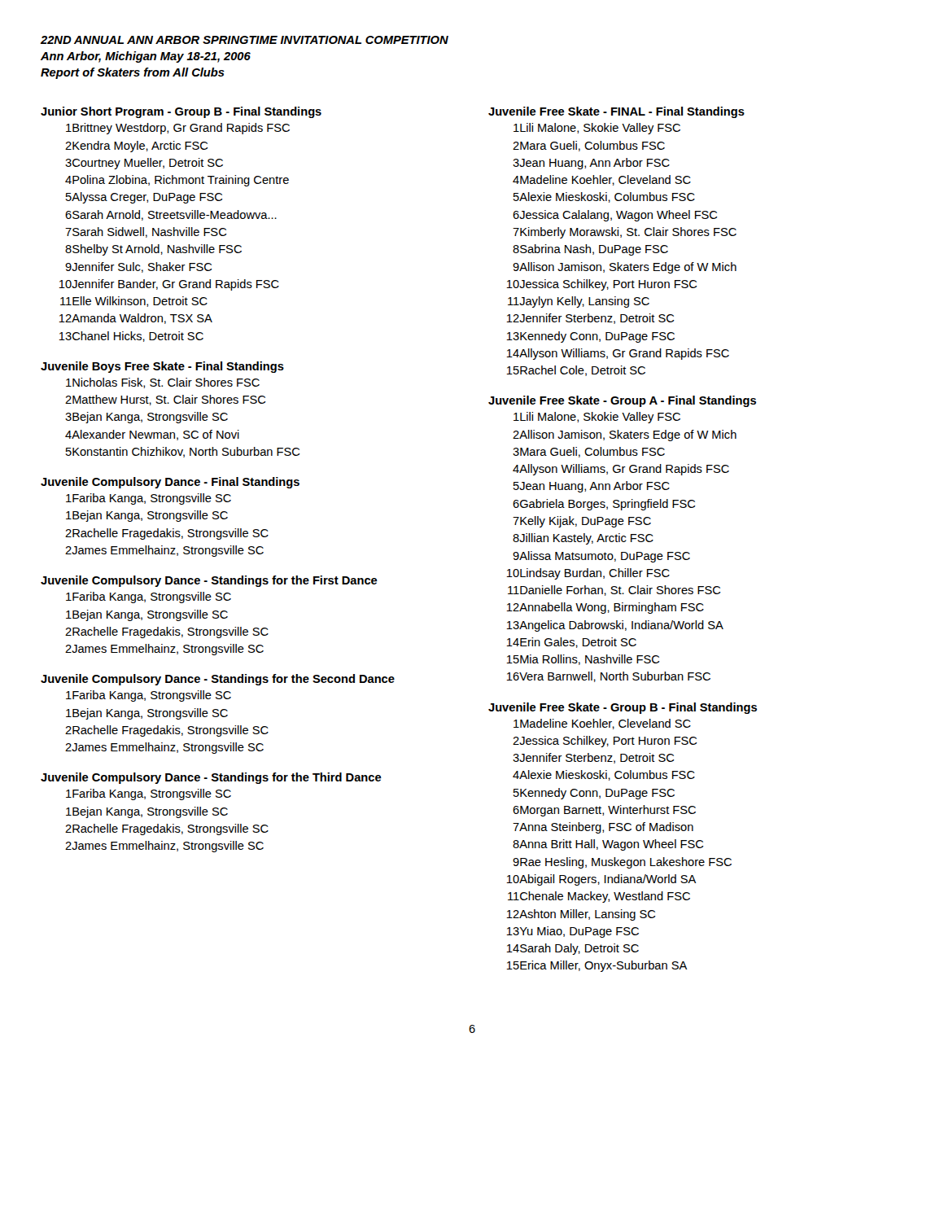22nd Annual Ann Arbor Springtime Invitational Competition
Ann Arbor, Michigan May 18-21, 2006
Report of Skaters from All Clubs
Junior Short Program - Group B - Final Standings
| 1 | Brittney Westdorp, Gr Grand Rapids FSC |
| 2 | Kendra Moyle, Arctic FSC |
| 3 | Courtney Mueller, Detroit SC |
| 4 | Polina Zlobina, Richmont Training Centre |
| 5 | Alyssa Creger, DuPage FSC |
| 6 | Sarah Arnold, Streetsville-Meadowva... |
| 7 | Sarah Sidwell, Nashville FSC |
| 8 | Shelby St Arnold, Nashville FSC |
| 9 | Jennifer Sulc, Shaker FSC |
| 10 | Jennifer Bander, Gr Grand Rapids FSC |
| 11 | Elle Wilkinson, Detroit SC |
| 12 | Amanda Waldron, TSX SA |
| 13 | Chanel Hicks, Detroit SC |
Juvenile Boys Free Skate - Final Standings
| 1 | Nicholas Fisk, St. Clair Shores FSC |
| 2 | Matthew Hurst, St. Clair Shores FSC |
| 3 | Bejan Kanga, Strongsville SC |
| 4 | Alexander Newman, SC of Novi |
| 5 | Konstantin Chizhikov, North Suburban FSC |
Juvenile Compulsory Dance - Final Standings
| 1 | Fariba Kanga, Strongsville SC |
| 1 | Bejan Kanga, Strongsville SC |
| 2 | Rachelle Fragedakis, Strongsville SC |
| 2 | James Emmelhainz, Strongsville SC |
Juvenile Compulsory Dance - Standings for the First Dance
| 1 | Fariba Kanga, Strongsville SC |
| 1 | Bejan Kanga, Strongsville SC |
| 2 | Rachelle Fragedakis, Strongsville SC |
| 2 | James Emmelhainz, Strongsville SC |
Juvenile Compulsory Dance - Standings for the Second Dance
| 1 | Fariba Kanga, Strongsville SC |
| 1 | Bejan Kanga, Strongsville SC |
| 2 | Rachelle Fragedakis, Strongsville SC |
| 2 | James Emmelhainz, Strongsville SC |
Juvenile Compulsory Dance - Standings for the Third Dance
| 1 | Fariba Kanga, Strongsville SC |
| 1 | Bejan Kanga, Strongsville SC |
| 2 | Rachelle Fragedakis, Strongsville SC |
| 2 | James Emmelhainz, Strongsville SC |
Juvenile Free Skate - FINAL - Final Standings
| 1 | Lili Malone, Skokie Valley FSC |
| 2 | Mara Gueli, Columbus FSC |
| 3 | Jean Huang, Ann Arbor FSC |
| 4 | Madeline Koehler, Cleveland SC |
| 5 | Alexie Mieskoski, Columbus FSC |
| 6 | Jessica Calalang, Wagon Wheel FSC |
| 7 | Kimberly Morawski, St. Clair Shores FSC |
| 8 | Sabrina Nash, DuPage FSC |
| 9 | Allison Jamison, Skaters Edge of W Mich |
| 10 | Jessica Schilkey, Port Huron FSC |
| 11 | Jaylyn Kelly, Lansing SC |
| 12 | Jennifer Sterbenz, Detroit SC |
| 13 | Kennedy Conn, DuPage FSC |
| 14 | Allyson Williams, Gr Grand Rapids FSC |
| 15 | Rachel Cole, Detroit SC |
Juvenile Free Skate - Group A - Final Standings
| 1 | Lili Malone, Skokie Valley FSC |
| 2 | Allison Jamison, Skaters Edge of W Mich |
| 3 | Mara Gueli, Columbus FSC |
| 4 | Allyson Williams, Gr Grand Rapids FSC |
| 5 | Jean Huang, Ann Arbor FSC |
| 6 | Gabriela Borges, Springfield FSC |
| 7 | Kelly Kijak, DuPage FSC |
| 8 | Jillian Kastely, Arctic FSC |
| 9 | Alissa Matsumoto, DuPage FSC |
| 10 | Lindsay Burdan, Chiller FSC |
| 11 | Danielle Forhan, St. Clair Shores FSC |
| 12 | Annabella Wong, Birmingham FSC |
| 13 | Angelica Dabrowski, Indiana/World SA |
| 14 | Erin Gales, Detroit SC |
| 15 | Mia Rollins, Nashville FSC |
| 16 | Vera Barnwell, North Suburban FSC |
Juvenile Free Skate - Group B - Final Standings
| 1 | Madeline Koehler, Cleveland SC |
| 2 | Jessica Schilkey, Port Huron FSC |
| 3 | Jennifer Sterbenz, Detroit SC |
| 4 | Alexie Mieskoski, Columbus FSC |
| 5 | Kennedy Conn, DuPage FSC |
| 6 | Morgan Barnett, Winterhurst FSC |
| 7 | Anna Steinberg, FSC of Madison |
| 8 | Anna Britt Hall, Wagon Wheel FSC |
| 9 | Rae Hesling, Muskegon Lakeshore FSC |
| 10 | Abigail Rogers, Indiana/World SA |
| 11 | Chenale Mackey, Westland FSC |
| 12 | Ashton Miller, Lansing SC |
| 13 | Yu Miao, DuPage FSC |
| 14 | Sarah Daly, Detroit SC |
| 15 | Erica Miller, Onyx-Suburban SA |
6